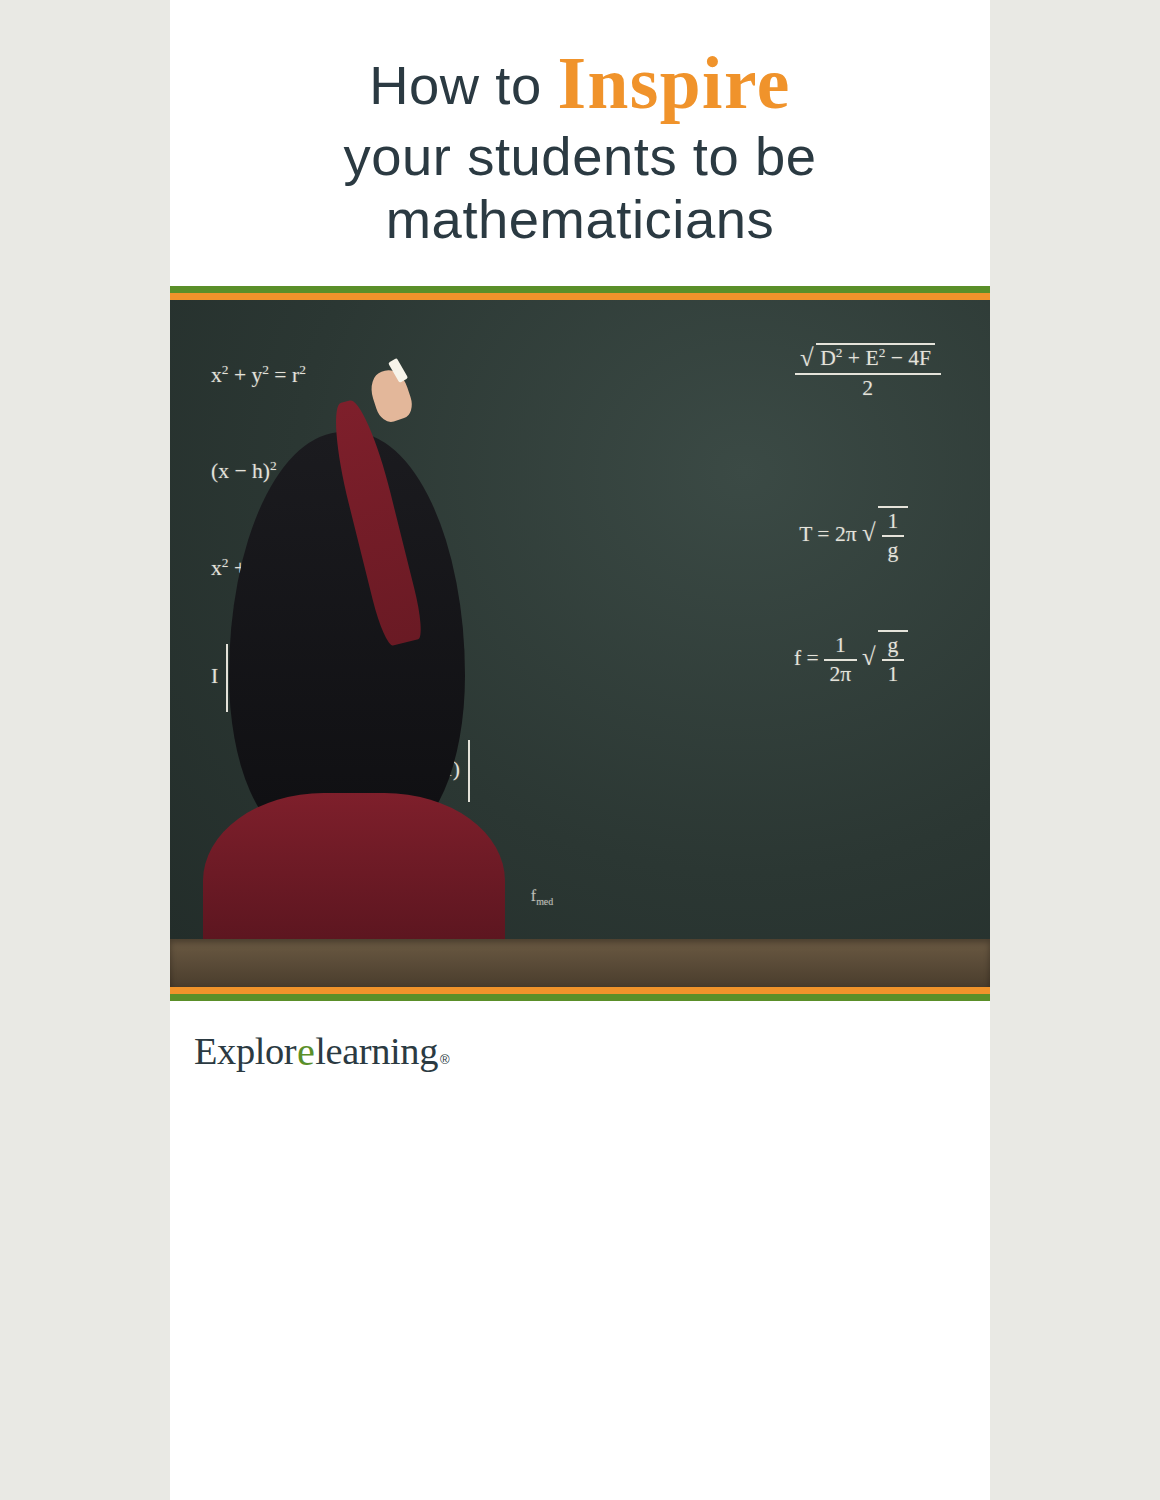How to Inspire your students to be mathematicians
x2 + y2 = r2
(x − h)2 + (y − k)2 = r2
x2 + y2 + Dx + Ey + F = 0
I d1 d1 + d2
I N 2(n − 1)
√D2 + E2 − 4F 2
T = 2π √1 g
f = 12π √g 1
fmed
Explor elearning®